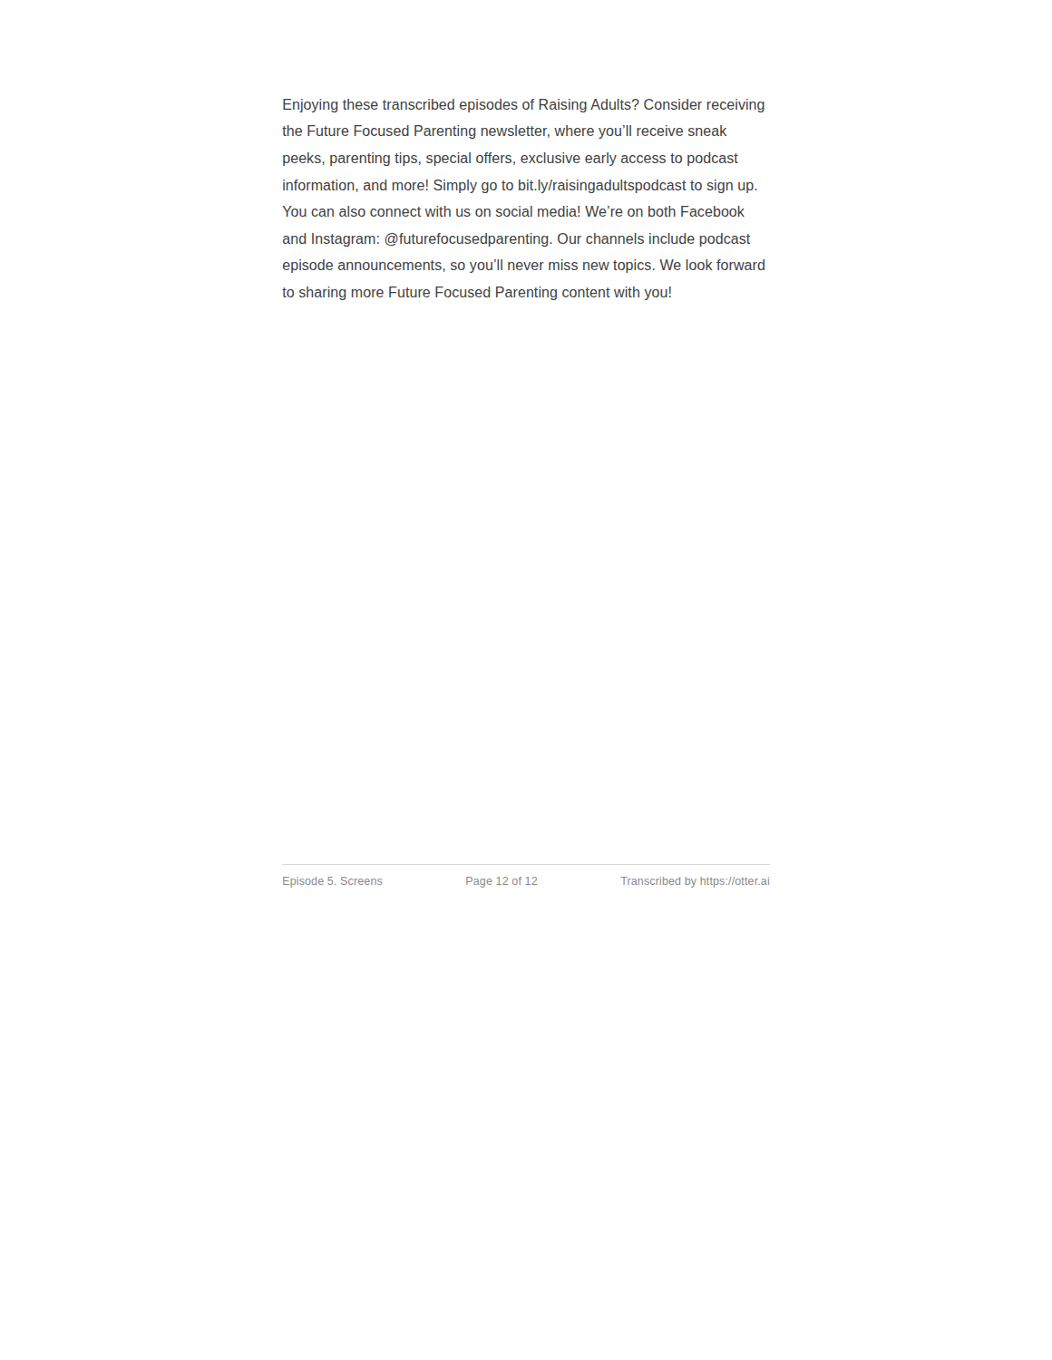Enjoying these transcribed episodes of Raising Adults? Consider receiving the Future Focused Parenting newsletter, where you’ll receive sneak peeks, parenting tips, special offers, exclusive early access to podcast information, and more! Simply go to bit.ly/raisingadultspodcast to sign up. You can also connect with us on social media! We’re on both Facebook and Instagram: @futurefocusedparenting. Our channels include podcast episode announcements, so you’ll never miss new topics. We look forward to sharing more Future Focused Parenting content with you!
Episode 5. Screens Page 12 of 12 Transcribed by https://otter.ai